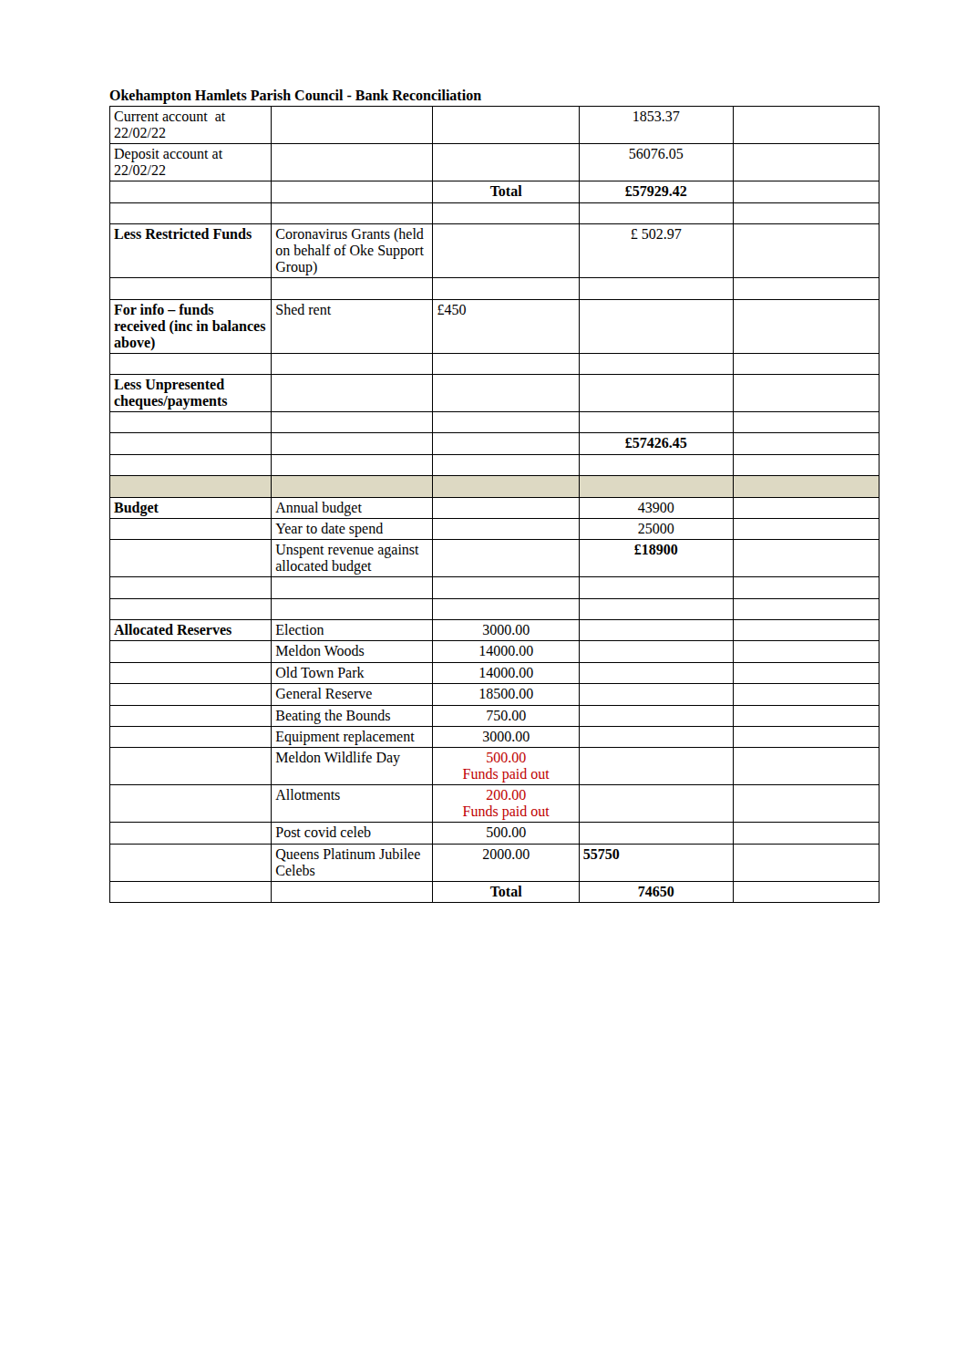Okehampton Hamlets Parish Council - Bank Reconciliation
| Current account at 22/02/22 | | | 1853.37 | |
| Deposit account at 22/02/22 | | | 56076.05 | |
| | | Total | £57929.42 | |
| Less Restricted Funds | Coronavirus Grants (held on behalf of Oke Support Group) | | £ 502.97 | |
| For info – funds received (inc in balances above) | Shed rent | £450 | | |
| Less Unpresented cheques/payments | | | | |
| | | | £57426.45 | |
| Budget | Annual budget | | 43900 | |
| | Year to date spend | | 25000 | |
| | Unspent revenue against allocated budget | | £18900 | |
| Allocated Reserves | Election | 3000.00 | | |
| | Meldon Woods | 14000.00 | | |
| | Old Town Park | 14000.00 | | |
| | General Reserve | 18500.00 | | |
| | Beating the Bounds | 750.00 | | |
| | Equipment replacement | 3000.00 | | |
| | Meldon Wildlife Day | 500.00 Funds paid out | | |
| | Allotments | 200.00 Funds paid out | | |
| | Post covid celeb | 500.00 | | |
| | Queens Platinum Jubilee Celebs | 2000.00 | 55750 | |
| | | Total | 74650 | |